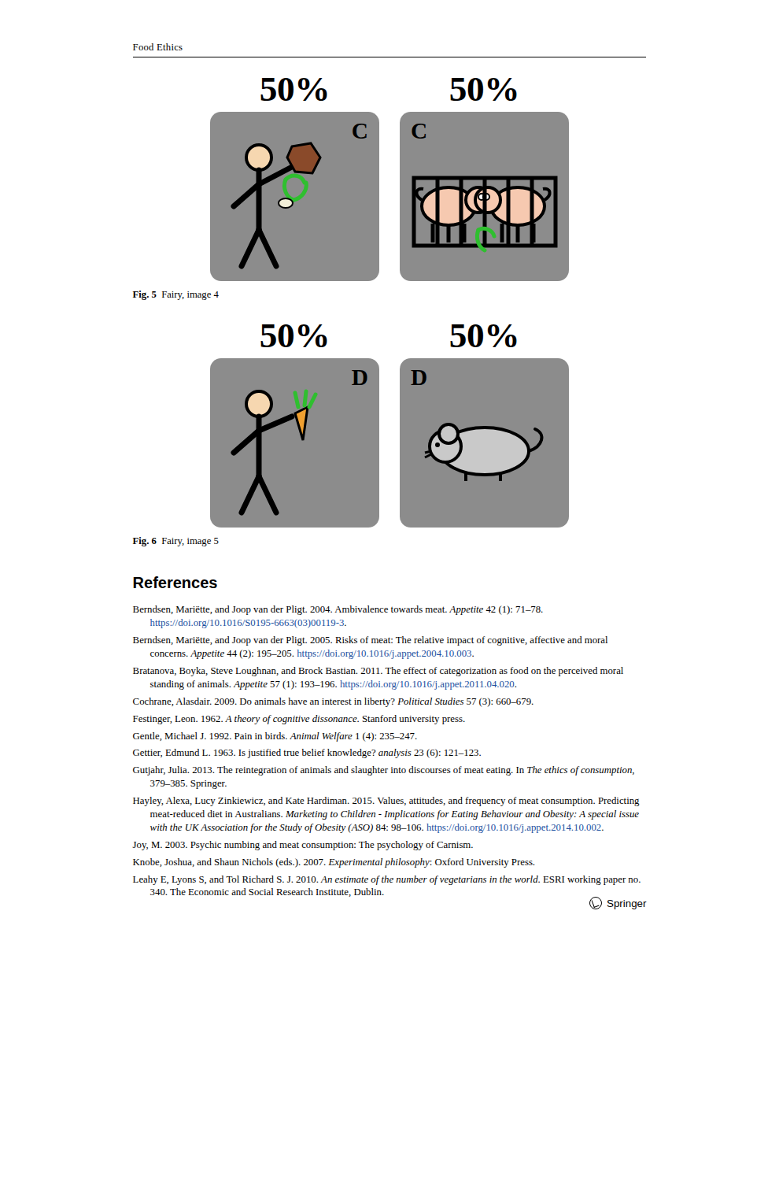Food Ethics
50%
C
50%
C
Fig. 5 Fairy, image 4
50%
D
50%
D
Fig. 6 Fairy, image 5
References
Berndsen, Mariëtte, and Joop van der Pligt. 2004. Ambivalence towards meat. Appetite 42 (1): 71–78. https://doi.org/10.1016/S0195-6663(03)00119-3.
Berndsen, Mariëtte, and Joop van der Pligt. 2005. Risks of meat: The relative impact of cognitive, affective and moral concerns. Appetite 44 (2): 195–205. https://doi.org/10.1016/j.appet.2004.10.003.
Bratanova, Boyka, Steve Loughnan, and Brock Bastian. 2011. The effect of categorization as food on the perceived moral standing of animals. Appetite 57 (1): 193–196. https://doi.org/10.1016/j.appet.2011.04.020.
Cochrane, Alasdair. 2009. Do animals have an interest in liberty? Political Studies 57 (3): 660–679.
Festinger, Leon. 1962. A theory of cognitive dissonance. Stanford university press.
Gentle, Michael J. 1992. Pain in birds. Animal Welfare 1 (4): 235–247.
Gettier, Edmund L. 1963. Is justified true belief knowledge? analysis 23 (6): 121–123.
Gutjahr, Julia. 2013. The reintegration of animals and slaughter into discourses of meat eating. In The ethics of consumption, 379–385. Springer.
Hayley, Alexa, Lucy Zinkiewicz, and Kate Hardiman. 2015. Values, attitudes, and frequency of meat consumption. Predicting meat-reduced diet in Australians. Marketing to Children - Implications for Eating Behaviour and Obesity: A special issue with the UK Association for the Study of Obesity (ASO) 84: 98–106. https://doi.org/10.1016/j.appet.2014.10.002.
Joy, M. 2003. Psychic numbing and meat consumption: The psychology of Carnism.
Knobe, Joshua, and Shaun Nichols (eds.). 2007. Experimental philosophy: Oxford University Press.
Leahy E, Lyons S, and Tol Richard S. J. 2010. An estimate of the number of vegetarians in the world. ESRI working paper no. 340. The Economic and Social Research Institute, Dublin.
Springer